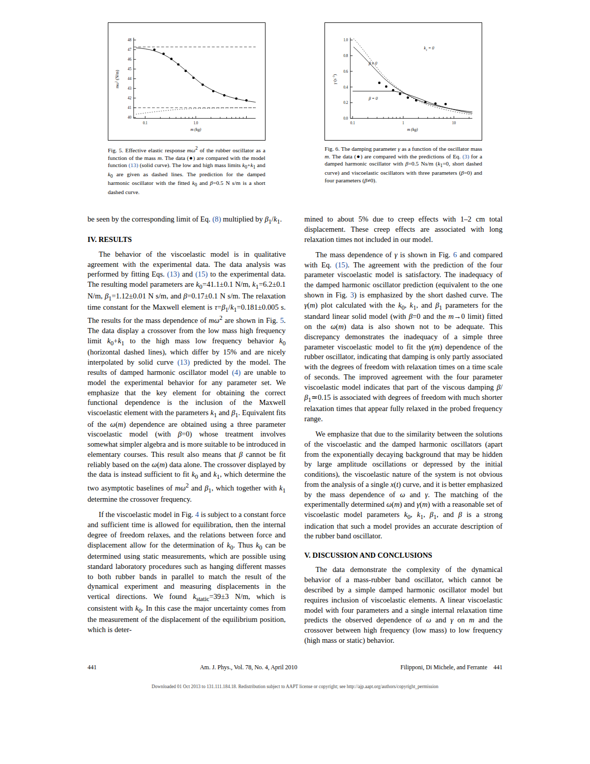48 47 46 45 44 43 42 41 40 0.1 1.0 m (kg) mω2 (N/m)
Fig. 5. Effective elastic response mω2 of the rubber oscillator as a function of the mass m. The data (●) are compared with the model function (13) (solid curve). The low and high mass limits k0+k1 and k0 are given as dashed lines. The prediction for the damped harmonic oscillator with the fitted k0 and β=0.5 N s/m is a short dashed curve.
1.0 0.8 0.6 0.4 0.2 0.0 0.1 1 10 k1 = 0 β ≠ 0 β = 0 m (kg) γ (s−1)
Fig. 6. The damping parameter γ as a function of the oscillator mass m. The data (●) are compared with the predictions of Eq. (3) for a damped harmonic oscillator with β=0.5 Ns/m (k1=0, short dashed curve) and viscoelastic oscillators with three parameters (β=0) and four parameters (β≠0).
be seen by the corresponding limit of Eq. (8) multiplied by β1/k1.
IV. Results
The behavior of the viscoelastic model is in qualitative agreement with the experimental data. The data analysis was performed by fitting Eqs. (13) and (15) to the experimental data. The resulting model parameters are k0=41.1±0.1 N/m, k1=6.2±0.1 N/m, β1=1.12±0.01 N s/m, and β=0.17±0.1 N s/m. The relaxation time constant for the Maxwell element is τ=β1/k1=0.181±0.005 s. The results for the mass dependence of mω2 are shown in Fig. 5. The data display a crossover from the low mass high frequency limit k0+k1 to the high mass low frequency behavior k0 (horizontal dashed lines), which differ by 15% and are nicely interpolated by solid curve (13) predicted by the model. The results of damped harmonic oscillator model (4) are unable to model the experimental behavior for any parameter set. We emphasize that the key element for obtaining the correct functional dependence is the inclusion of the Maxwell viscoelastic element with the parameters k1 and β1. Equivalent fits of the ω(m) dependence are obtained using a three parameter viscoelastic model (with β=0) whose treatment involves somewhat simpler algebra and is more suitable to be introduced in elementary courses. This result also means that β cannot be fit reliably based on the ω(m) data alone. The crossover displayed by the data is instead sufficient to fit k0 and k1, which determine the two asymptotic baselines of mω2 and β1, which together with k1 determine the crossover frequency.
If the viscoelastic model in Fig. 4 is subject to a constant force and sufficient time is allowed for equilibration, then the internal degree of freedom relaxes, and the relations between force and displacement allow for the determination of k0. Thus k0 can be determined using static measurements, which are possible using standard laboratory procedures such as hanging different masses to both rubber bands in parallel to match the result of the dynamical experiment and measuring displacements in the vertical directions. We found kstatic=39±3 N/m, which is consistent with k0. In this case the major uncertainty comes from the measurement of the displacement of the equilibrium position, which is deter-
mined to about 5% due to creep effects with 1–2 cm total displacement. These creep effects are associated with long relaxation times not included in our model.
The mass dependence of γ is shown in Fig. 6 and compared with Eq. (15). The agreement with the prediction of the four parameter viscoelastic model is satisfactory. The inadequacy of the damped harmonic oscillator prediction (equivalent to the one shown in Fig. 3) is emphasized by the short dashed curve. The γ(m) plot calculated with the k0, k1, and β1 parameters for the standard linear solid model (with β=0 and the m→0 limit) fitted on the ω(m) data is also shown not to be adequate. This discrepancy demonstrates the inadequacy of a simple three parameter viscoelastic model to fit the γ(m) dependence of the rubber oscillator, indicating that damping is only partly associated with the degrees of freedom with relaxation times on a time scale of seconds. The improved agreement with the four parameter viscoelastic model indicates that part of the viscous damping β/β1≃0.15 is associated with degrees of freedom with much shorter relaxation times that appear fully relaxed in the probed frequency range.
We emphasize that due to the similarity between the solutions of the viscoelastic and the damped harmonic oscillators (apart from the exponentially decaying background that may be hidden by large amplitude oscillations or depressed by the initial conditions), the viscoelastic nature of the system is not obvious from the analysis of a single x(t) curve, and it is better emphasized by the mass dependence of ω and γ. The matching of the experimentally determined ω(m) and γ(m) with a reasonable set of viscoelastic model parameters k0, k1, β1, and β is a strong indication that such a model provides an accurate description of the rubber band oscillator.
V. Discussion and Conclusions
The data demonstrate the complexity of the dynamical behavior of a mass-rubber band oscillator, which cannot be described by a simple damped harmonic oscillator model but requires inclusion of viscoelastic elements. A linear viscoelastic model with four parameters and a single internal relaxation time predicts the observed dependence of ω and γ on m and the crossover between high frequency (low mass) to low frequency (high mass or static) behavior.
441
Am. J. Phys., Vol. 78, No. 4, April 2010
Filipponi, Di Michele, and Ferrante 441
Downloaded 01 Oct 2013 to 131.111.184.18. Redistribution subject to AAPT license or copyright; see http://ajp.aapt.org/authors/copyright_permission